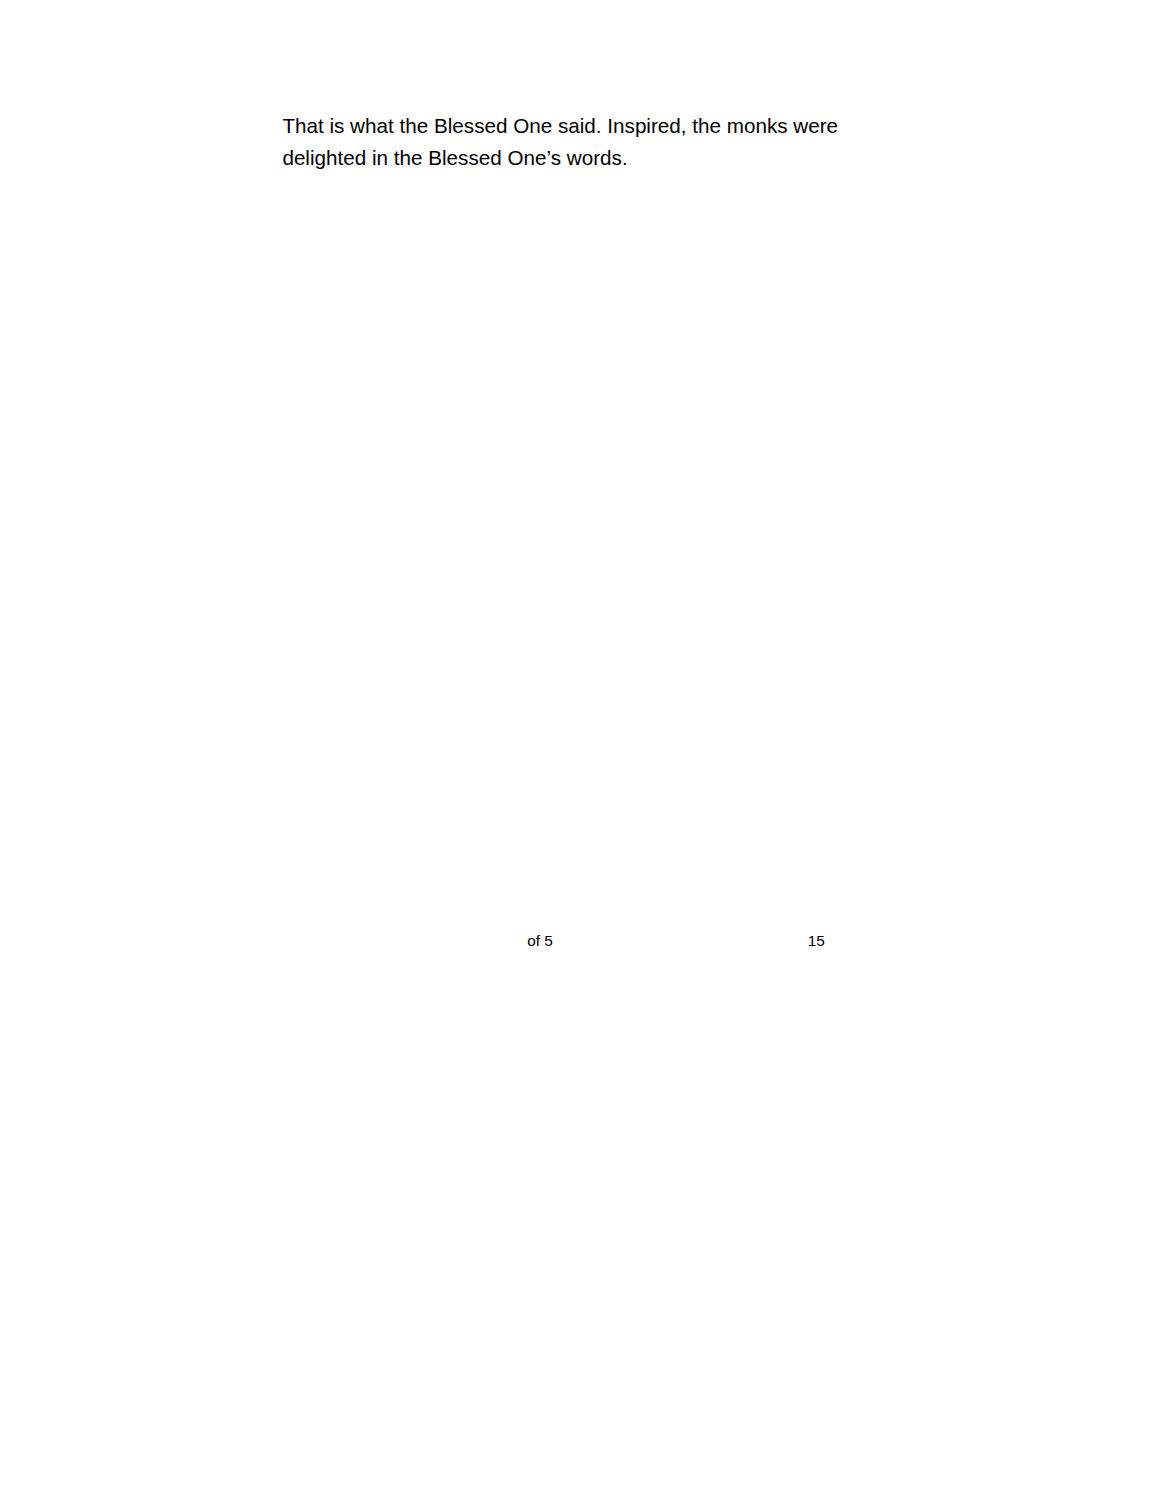That is what the Blessed One said. Inspired, the monks were delighted in the Blessed One’s words.
of 5 15